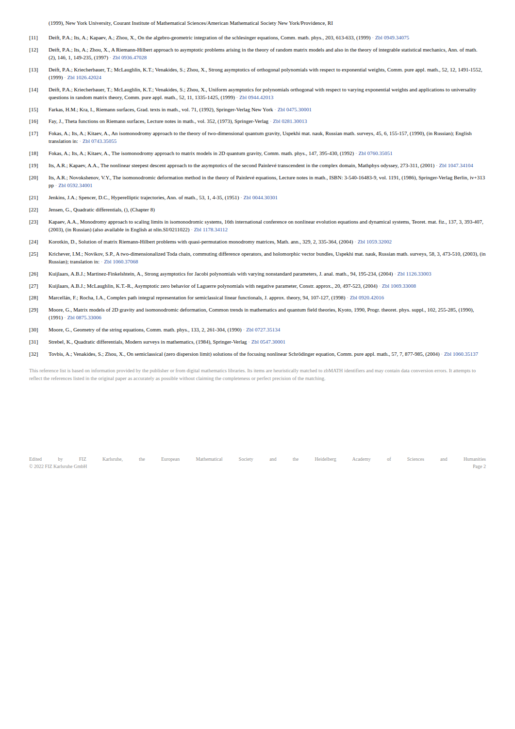(1999), New York University, Courant Institute of Mathematical Sciences/American Mathematical Society New York/Providence, RI
[11] Deift, P.A.; Its, A.; Kapaev, A.; Zhou, X., On the algebro-geometric integration of the schlesinger equations, Comm. math. phys., 203, 613-633, (1999) · Zbl 0949.34075
[12] Deift, P.A.; Its, A.; Zhou, X., A Riemann-Hilbert approach to asymptotic problems arising in the theory of random matrix models and also in the theory of integrable statistical mechanics, Ann. of math. (2), 146, 1, 149-235, (1997) · Zbl 0936.47028
[13] Deift, P.A.; Kriecherbauer, T.; McLaughlin, K.T.; Venakides, S.; Zhou, X., Strong asymptotics of orthogonal polynomials with respect to exponential weights, Comm. pure appl. math., 52, 12, 1491-1552, (1999) · Zbl 1026.42024
[14] Deift, P.A.; Kriecherbauer, T.; McLaughlin, K.T.; Venakides, S.; Zhou, X., Uniform asymptotics for polynomials orthogonal with respect to varying exponential weights and applications to universality questions in random matrix theory, Comm. pure appl. math., 52, 11, 1335-1425, (1999) · Zbl 0944.42013
[15] Farkas, H.M.; Kra, I., Riemann surfaces, Grad. texts in math., vol. 71, (1992), Springer-Verlag New York · Zbl 0475.30001
[16] Fay, J., Theta functions on Riemann surfaces, Lecture notes in math., vol. 352, (1973), Springer-Verlag · Zbl 0281.30013
[17] Fokas, A.; Its, A.; Kitaev, A., An isomonodromy approach to the theory of two-dimensional quantum gravity, Uspekhi mat. nauk, Russian math. surveys, 45, 6, 155-157, (1990), (in Russian); English translation in: · Zbl 0743.35055
[18] Fokas, A.; Its, A.; Kitaev, A., The isomonodromy approach to matrix models in 2D quantum gravity, Comm. math. phys., 147, 395-430, (1992) · Zbl 0760.35051
[19] Its, A.R.; Kapaev, A.A., The nonlinear steepest descent approach to the asymptotics of the second Painlevé transcendent in the complex domain, Mathphys odyssey, 273-311, (2001) · Zbl 1047.34104
[20] Its, A.R.; Novokshenov, V.Y., The isomonodromic deformation method in the theory of Painlevé equations, Lecture notes in math., ISBN: 3-540-16483-9, vol. 1191, (1986), Springer-Verlag Berlin, iv+313 pp · Zbl 0592.34001
[21] Jenkins, J.A.; Spencer, D.C., Hyperelliptic trajectories, Ann. of math., 53, 1, 4-35, (1951) · Zbl 0044.30301
[22] Jensen, G., Quadratic differentials, (), (Chapter 8)
[23] Kapaev, A.A., Monodromy approach to scaling limits in isomonodromic systems, 16th international conference on nonlinear evolution equations and dynamical systems, Teoret. mat. fiz., 137, 3, 393-407, (2003), (in Russian) (also available in English at nlin.SI/0211022) · Zbl 1178.34112
[24] Korotkin, D., Solution of matrix Riemann-Hilbert problems with quasi-permutation monodromy matrices, Math. ann., 329, 2, 335-364, (2004) · Zbl 1059.32002
[25] Krichever, I.M.; Novikov, S.P., A two-dimensionalized Toda chain, commuting difference operators, and holomorphic vector bundles, Uspekhi mat. nauk, Russian math. surveys, 58, 3, 473-510, (2003), (in Russian); translation in: · Zbl 1060.37068
[26] Kuijlaars, A.B.J.; Martinez-Finkelshtein, A., Strong asymptotics for Jacobi polynomials with varying nonstandard parameters, J. anal. math., 94, 195-234, (2004) · Zbl 1126.33003
[27] Kuijlaars, A.B.J.; McLaughlin, K.T.-R., Asymptotic zero behavior of Laguerre polynomials with negative parameter, Constr. approx., 20, 497-523, (2004) · Zbl 1069.33008
[28] Marcellán, F.; Rocha, I.A., Complex path integral representation for semiclassical linear functionals, J. approx. theory, 94, 107-127, (1998) · Zbl 0920.42016
[29] Moore, G., Matrix models of 2D gravity and isomonodromic deformation, Common trends in mathematics and quantum field theories, Kyoto, 1990, Progr. theoret. phys. suppl., 102, 255-285, (1990), (1991) · Zbl 0875.33006
[30] Moore, G., Geometry of the string equations, Comm. math. phys., 133, 2, 261-304, (1990) · Zbl 0727.35134
[31] Strebel, K., Quadratic differentials, Modern surveys in mathematics, (1984), Springer-Verlag · Zbl 0547.30001
[32] Tovbis, A.; Venakides, S.; Zhou, X., On semiclassical (zero dispersion limit) solutions of the focusing nonlinear Schrödinger equation, Comm. pure appl. math., 57, 7, 877-985, (2004) · Zbl 1060.35137
This reference list is based on information provided by the publisher or from digital mathematics libraries. Its items are heuristically matched to zbMATH identifiers and may contain data conversion errors. It attempts to reflect the references listed in the original paper as accurately as possible without claiming the completeness or perfect precision of the matching.
Edited by FIZ Karlsruhe, the European Mathematical Society and the Heidelberg Academy of Sciences and Humanities
© 2022 FIZ Karlsruhe GmbH Page 2